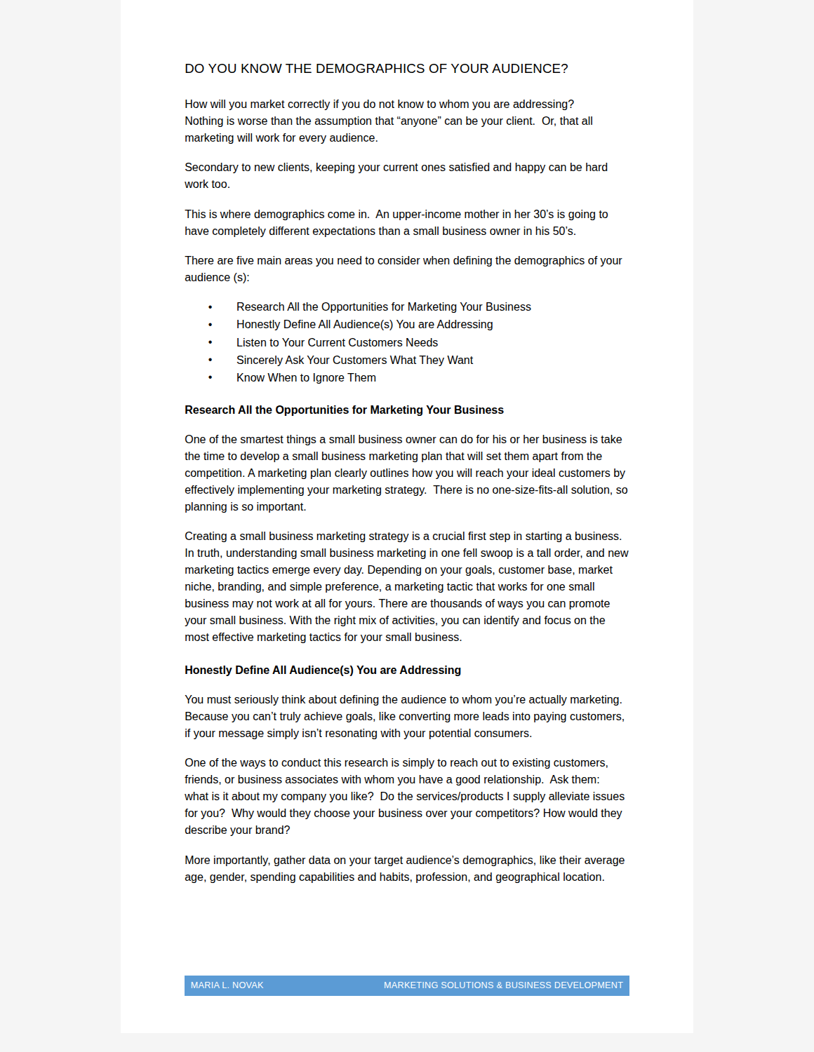DO YOU KNOW THE DEMOGRAPHICS OF YOUR AUDIENCE?
How will you market correctly if you do not know to whom you are addressing?
Nothing is worse than the assumption that “anyone” can be your client. Or, that all marketing will work for every audience.
Secondary to new clients, keeping your current ones satisfied and happy can be hard work too.
This is where demographics come in. An upper-income mother in her 30’s is going to have completely different expectations than a small business owner in his 50’s.
There are five main areas you need to consider when defining the demographics of your audience (s):
Research All the Opportunities for Marketing Your Business
Honestly Define All Audience(s) You are Addressing
Listen to Your Current Customers Needs
Sincerely Ask Your Customers What They Want
Know When to Ignore Them
Research All the Opportunities for Marketing Your Business
One of the smartest things a small business owner can do for his or her business is take the time to develop a small business marketing plan that will set them apart from the competition. A marketing plan clearly outlines how you will reach your ideal customers by effectively implementing your marketing strategy. There is no one-size-fits-all solution, so planning is so important.
Creating a small business marketing strategy is a crucial first step in starting a business. In truth, understanding small business marketing in one fell swoop is a tall order, and new marketing tactics emerge every day. Depending on your goals, customer base, market niche, branding, and simple preference, a marketing tactic that works for one small business may not work at all for yours. There are thousands of ways you can promote your small business. With the right mix of activities, you can identify and focus on the most effective marketing tactics for your small business.
Honestly Define All Audience(s) You are Addressing
You must seriously think about defining the audience to whom you’re actually marketing. Because you can’t truly achieve goals, like converting more leads into paying customers, if your message simply isn’t resonating with your potential consumers.
One of the ways to conduct this research is simply to reach out to existing customers, friends, or business associates with whom you have a good relationship. Ask them: what is it about my company you like? Do the services/products I supply alleviate issues for you? Why would they choose your business over your competitors? How would they describe your brand?
More importantly, gather data on your target audience’s demographics, like their average age, gender, spending capabilities and habits, profession, and geographical location.
MARIA L. NOVAK MARKETING SOLUTIONS & BUSINESS DEVELOPMENT